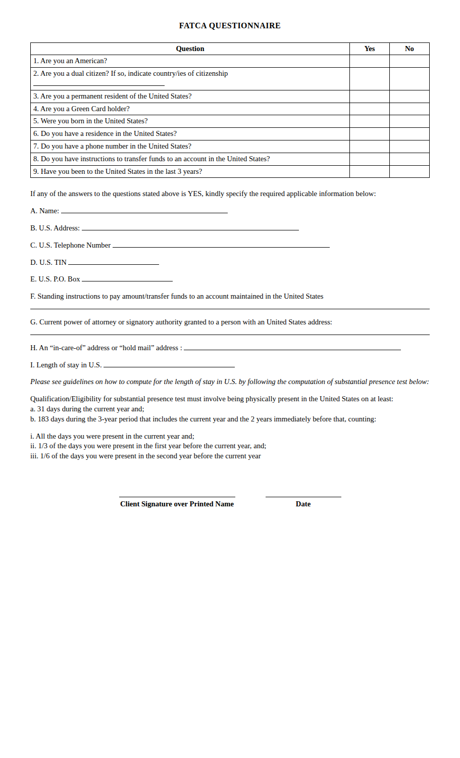FATCA QUESTIONNAIRE
| Question | Yes | No |
| --- | --- | --- |
| 1. Are you an American? | | |
| 2. Are you a dual citizen? If so, indicate country/ies of citizenship | | |
| 3. Are you a permanent resident of the United States? | | |
| 4. Are you a Green Card holder? | | |
| 5. Were you born in the United States? | | |
| 6. Do you have a residence in the United States? | | |
| 7. Do you have a phone number in the United States? | | |
| 8. Do you have instructions to transfer funds to an account in the United States? | | |
| 9. Have you been to the United States in the last 3 years? | | |
If any of the answers to the questions stated above is YES, kindly specify the required applicable information below:
A. Name:
B. U.S. Address:
C. U.S. Telephone Number
D. U.S. TIN
E. U.S. P.O. Box
F. Standing instructions to pay amount/transfer funds to an account maintained in the United States
G. Current power of attorney or signatory authority granted to a person with an United States address:
H. An “in-care-of” address or “hold mail” address :
I. Length of stay in U.S.
Please see guidelines on how to compute for the length of stay in U.S. by following the computation of substantial presence test below:
Qualification/Eligibility for substantial presence test must involve being physically present in the United States on at least:
a. 31 days during the current year and;
b. 183 days during the 3-year period that includes the current year and the 2 years immediately before that, counting:
i. All the days you were present in the current year and;
ii. 1/3 of the days you were present in the first year before the current year, and;
iii. 1/6 of the days you were present in the second year before the current year
| Client Signature over Printed Name | Date |